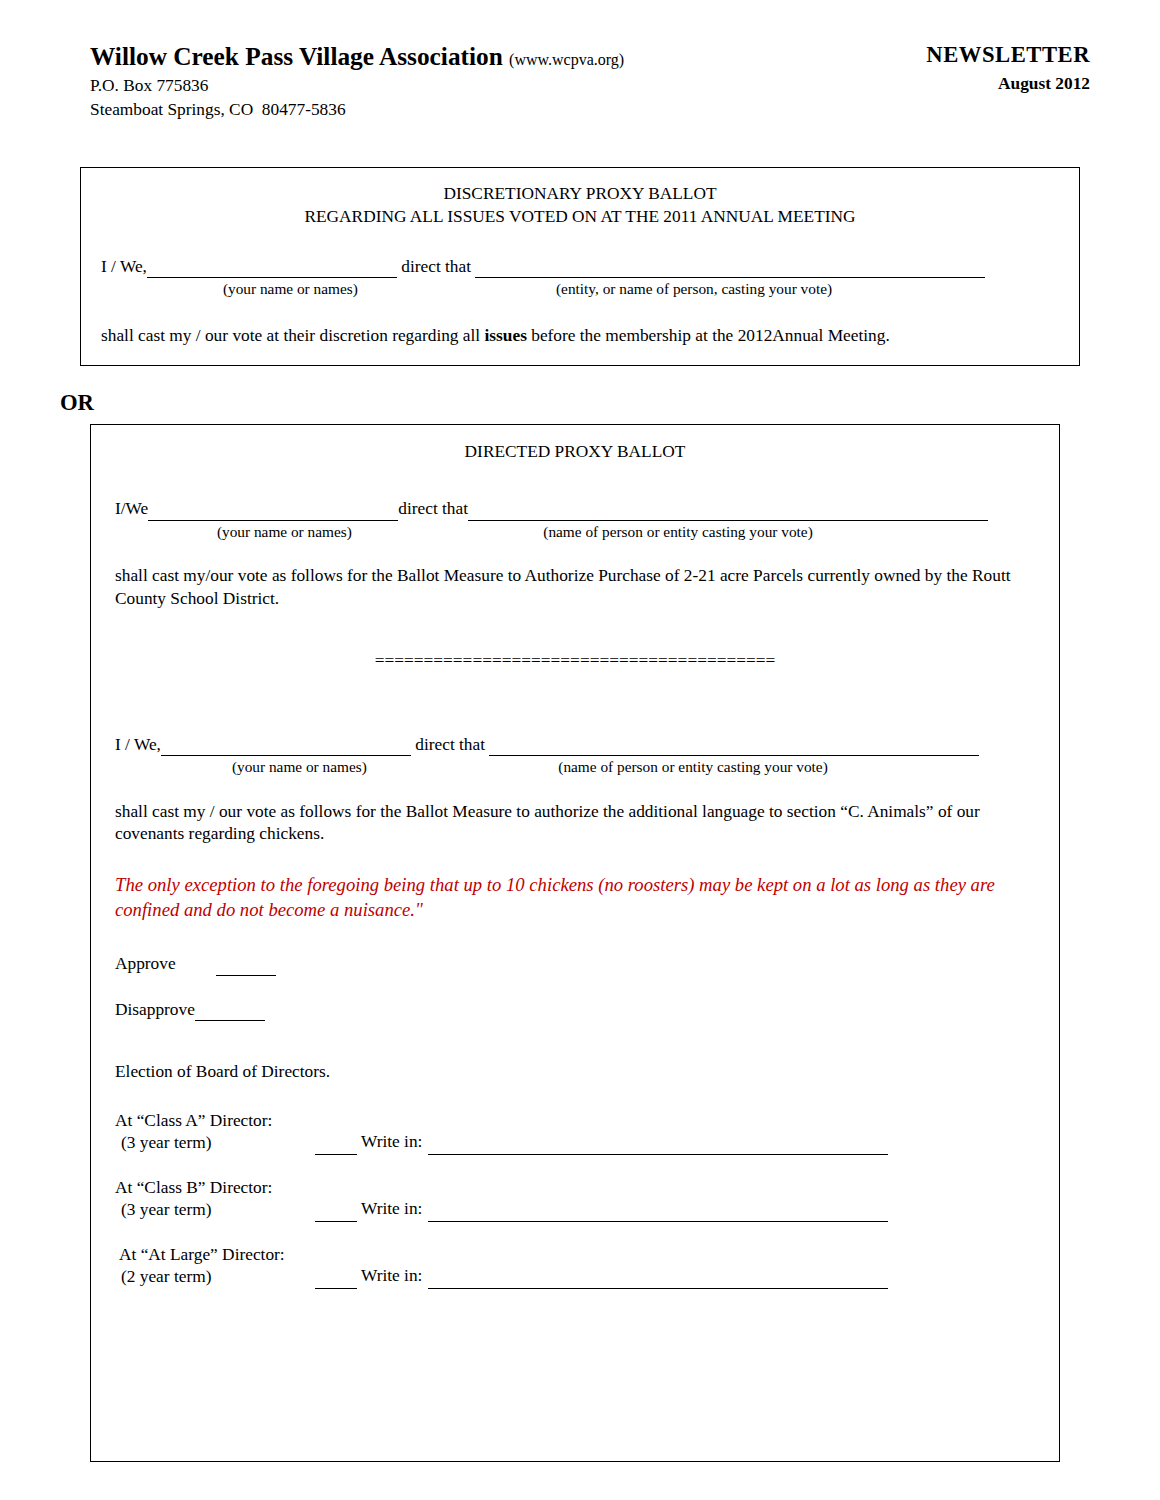Willow Creek Pass Village Association (www.wcpva.org)
P.O. Box 775836
Steamboat Springs, CO 80477-5836
NEWSLETTER
August 2012
DISCRETIONARY PROXY BALLOT
REGARDING ALL ISSUES VOTED ON AT THE 2011 ANNUAL MEETING
I / We, direct that
(your name or names) (entity, or name of person, casting your vote)
shall cast my / our vote at their discretion regarding all issues before the membership at the 2012Annual Meeting.
OR
DIRECTED PROXY BALLOT
I/We direct that
(your name or names) (name of person or entity casting your vote)
shall cast my/our vote as follows for the Ballot Measure to Authorize Purchase of 2-21 acre Parcels currently owned by the Routt County School District.
=========================================
I / We, direct that
(your name or names) (name of person or entity casting your vote)
shall cast my / our vote as follows for the Ballot Measure to authorize the additional language to section “C. Animals” of our covenants regarding chickens.
The only exception to the foregoing being that up to 10 chickens (no roosters) may be kept on a lot as long as they are confined and do not become a nuisance."
Approve
Disapprove
Election of Board of Directors.
At “Class A” Director: (3 year term)
Write in:
At “Class B” Director: (3 year term)
Write in:
At “At Large” Director: (2 year term)
Write in: